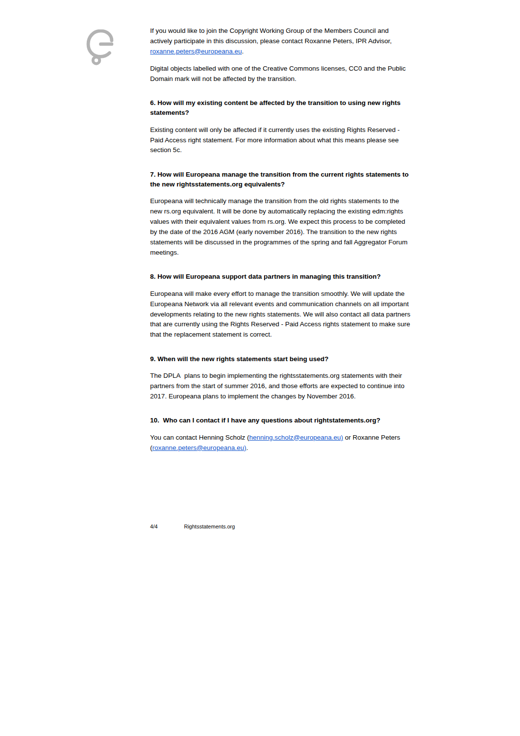If you would like to join the Copyright Working Group of the Members Council and actively participate in this discussion, please contact Roxanne Peters, IPR Advisor, roxanne.peters@europeana.eu.
Digital objects labelled with one of the Creative Commons licenses, CC0 and the Public Domain mark will not be affected by the transition.
6. How will my existing content be affected by the transition to using new rights statements?
Existing content will only be affected if it currently uses the existing Rights Reserved - Paid Access right statement. For more information about what this means please see section 5c.
7. How will Europeana manage the transition from the current rights statements to the new rightsstatements.org equivalents?
Europeana will technically manage the transition from the old rights statements to the new rs.org equivalent. It will be done by automatically replacing the existing edm:rights values with their equivalent values from rs.org. We expect this process to be completed by the date of the 2016 AGM (early november 2016). The transition to the new rights statements will be discussed in the programmes of the spring and fall Aggregator Forum meetings.
8. How will Europeana support data partners in managing this transition?
Europeana will make every effort to manage the transition smoothly. We will update the Europeana Network via all relevant events and communication channels on all important developments relating to the new rights statements. We will also contact all data partners that are currently using the Rights Reserved - Paid Access rights statement to make sure that the replacement statement is correct.
9. When will the new rights statements start being used?
The DPLA plans to begin implementing the rightsstatements.org statements with their partners from the start of summer 2016, and those efforts are expected to continue into 2017. Europeana plans to implement the changes by November 2016.
10. Who can I contact if I have any questions about rightstatements.org?
You can contact Henning Scholz (henning.scholz@europeana.eu) or Roxanne Peters (roxanne.peters@europeana.eu).
4/4 Rightsstatements.org